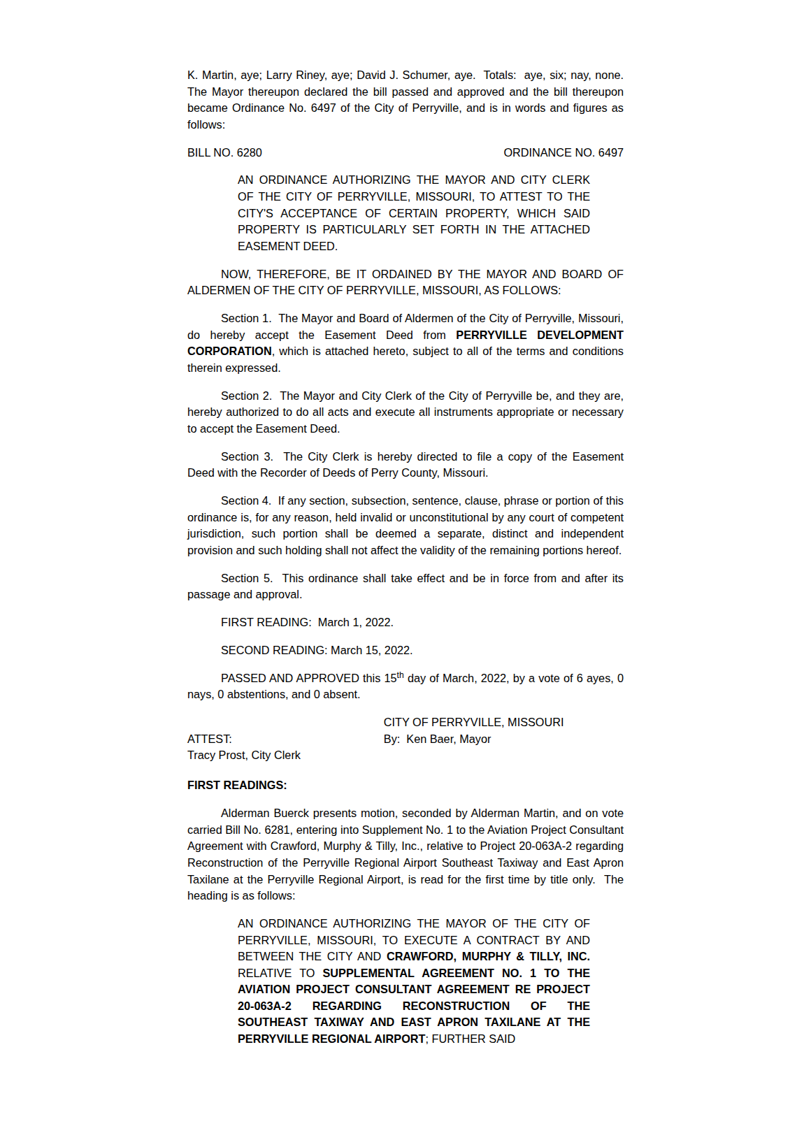K. Martin, aye; Larry Riney, aye; David J. Schumer, aye. Totals: aye, six; nay, none. The Mayor thereupon declared the bill passed and approved and the bill thereupon became Ordinance No. 6497 of the City of Perryville, and is in words and figures as follows:
BILL NO. 6280 ORDINANCE NO. 6497
AN ORDINANCE AUTHORIZING THE MAYOR AND CITY CLERK OF THE CITY OF PERRYVILLE, MISSOURI, TO ATTEST TO THE CITY'S ACCEPTANCE OF CERTAIN PROPERTY, WHICH SAID PROPERTY IS PARTICULARLY SET FORTH IN THE ATTACHED EASEMENT DEED.
NOW, THEREFORE, BE IT ORDAINED BY THE MAYOR AND BOARD OF ALDERMEN OF THE CITY OF PERRYVILLE, MISSOURI, AS FOLLOWS:
Section 1. The Mayor and Board of Aldermen of the City of Perryville, Missouri, do hereby accept the Easement Deed from PERRYVILLE DEVELOPMENT CORPORATION, which is attached hereto, subject to all of the terms and conditions therein expressed.
Section 2. The Mayor and City Clerk of the City of Perryville be, and they are, hereby authorized to do all acts and execute all instruments appropriate or necessary to accept the Easement Deed.
Section 3. The City Clerk is hereby directed to file a copy of the Easement Deed with the Recorder of Deeds of Perry County, Missouri.
Section 4. If any section, subsection, sentence, clause, phrase or portion of this ordinance is, for any reason, held invalid or unconstitutional by any court of competent jurisdiction, such portion shall be deemed a separate, distinct and independent provision and such holding shall not affect the validity of the remaining portions hereof.
Section 5. This ordinance shall take effect and be in force from and after its passage and approval.
FIRST READING: March 1, 2022.
SECOND READING: March 15, 2022.
PASSED AND APPROVED this 15th day of March, 2022, by a vote of 6 ayes, 0 nays, 0 abstentions, and 0 absent.
CITY OF PERRYVILLE, MISSOURI
ATTEST:
By: Ken Baer, Mayor
Tracy Prost, City Clerk
FIRST READINGS:
Alderman Buerck presents motion, seconded by Alderman Martin, and on vote carried Bill No. 6281, entering into Supplement No. 1 to the Aviation Project Consultant Agreement with Crawford, Murphy & Tilly, Inc., relative to Project 20-063A-2 regarding Reconstruction of the Perryville Regional Airport Southeast Taxiway and East Apron Taxilane at the Perryville Regional Airport, is read for the first time by title only. The heading is as follows:
AN ORDINANCE AUTHORIZING THE MAYOR OF THE CITY OF PERRYVILLE, MISSOURI, TO EXECUTE A CONTRACT BY AND BETWEEN THE CITY AND CRAWFORD, MURPHY & TILLY, INC. RELATIVE TO SUPPLEMENTAL AGREEMENT NO. 1 TO THE AVIATION PROJECT CONSULTANT AGREEMENT RE PROJECT 20-063A-2 REGARDING RECONSTRUCTION OF THE SOUTHEAST TAXIWAY AND EAST APRON TAXILANE AT THE PERRYVILLE REGIONAL AIRPORT; FURTHER SAID